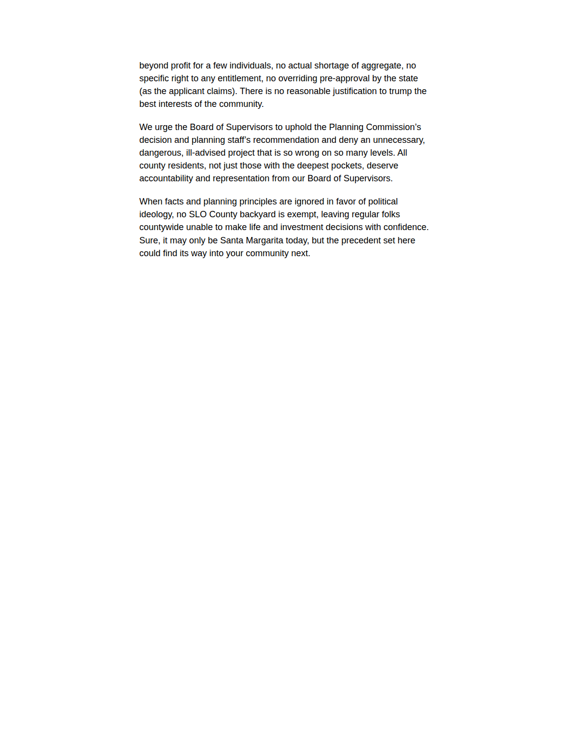beyond profit for a few individuals, no actual shortage of aggregate, no specific right to any entitlement, no overriding pre-approval by the state (as the applicant claims). There is no reasonable justification to trump the best interests of the community.
We urge the Board of Supervisors to uphold the Planning Commission’s decision and planning staff’s recommendation and deny an unnecessary, dangerous, ill-advised project that is so wrong on so many levels. All county residents, not just those with the deepest pockets, deserve accountability and representation from our Board of Supervisors.
When facts and planning principles are ignored in favor of political ideology, no SLO County backyard is exempt, leaving regular folks countywide unable to make life and investment decisions with confidence. Sure, it may only be Santa Margarita today, but the precedent set here could find its way into your community next.